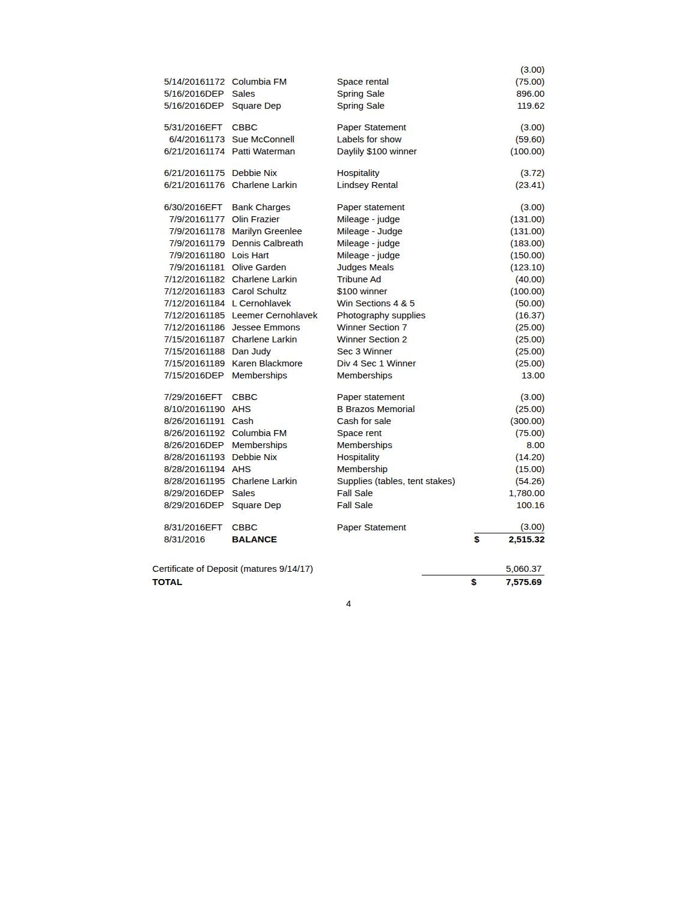| | | | | (3.00) |
| 5/14/2016 | 1172 | Columbia FM | Space rental | (75.00) |
| 5/16/2016 | DEP | Sales | Spring Sale | 896.00 |
| 5/16/2016 | DEP | Square Dep | Spring Sale | 119.62 |
| 5/31/2016 | EFT | CBBC | Paper Statement | (3.00) |
| 6/4/2016 | 1173 | Sue McConnell | Labels for show | (59.60) |
| 6/21/2016 | 1174 | Patti Waterman | Daylily $100 winner | (100.00) |
| 6/21/2016 | 1175 | Debbie Nix | Hospitality | (3.72) |
| 6/21/2016 | 1176 | Charlene Larkin | Lindsey Rental | (23.41) |
| 6/30/2016 | EFT | Bank Charges | Paper statement | (3.00) |
| 7/9/2016 | 1177 | Olin Frazier | Mileage - judge | (131.00) |
| 7/9/2016 | 1178 | Marilyn Greenlee | Mileage - Judge | (131.00) |
| 7/9/2016 | 1179 | Dennis Calbreath | Mileage - judge | (183.00) |
| 7/9/2016 | 1180 | Lois Hart | Mileage - judge | (150.00) |
| 7/9/2016 | 1181 | Olive Garden | Judges Meals | (123.10) |
| 7/12/2016 | 1182 | Charlene Larkin | Tribune Ad | (40.00) |
| 7/12/2016 | 1183 | Carol Schultz | $100 winner | (100.00) |
| 7/12/2016 | 1184 | L Cernohlavek | Win Sections 4 & 5 | (50.00) |
| 7/12/2016 | 1185 | Leemer Cernohlavek | Photography supplies | (16.37) |
| 7/12/2016 | 1186 | Jessee Emmons | Winner Section 7 | (25.00) |
| 7/15/2016 | 1187 | Charlene Larkin | Winner Section 2 | (25.00) |
| 7/15/2016 | 1188 | Dan Judy | Sec 3 Winner | (25.00) |
| 7/15/2016 | 1189 | Karen Blackmore | Div 4 Sec 1 Winner | (25.00) |
| 7/15/2016 | DEP | Memberships | Memberships | 13.00 |
| 7/29/2016 | EFT | CBBC | Paper statement | (3.00) |
| 8/10/2016 | 1190 | AHS | B Brazos Memorial | (25.00) |
| 8/26/2016 | 1191 | Cash | Cash for sale | (300.00) |
| 8/26/2016 | 1192 | Columbia FM | Space rent | (75.00) |
| 8/26/2016 | DEP | Memberships | Memberships | 8.00 |
| 8/28/2016 | 1193 | Debbie Nix | Hospitality | (14.20) |
| 8/28/2016 | 1194 | AHS | Membership | (15.00) |
| 8/28/2016 | 1195 | Charlene Larkin | Supplies (tables, tent stakes) | (54.26) |
| 8/29/2016 | DEP | Sales | Fall Sale | 1,780.00 |
| 8/29/2016 | DEP | Square Dep | Fall Sale | 100.16 |
| 8/31/2016 | EFT | CBBC | Paper Statement | (3.00) |
| 8/31/2016 | | BALANCE | | $ 2,515.32 |
| Certificate of Deposit (matures 9/14/17) | 5,060.37 |
| TOTAL | $ 7,575.69 |
4